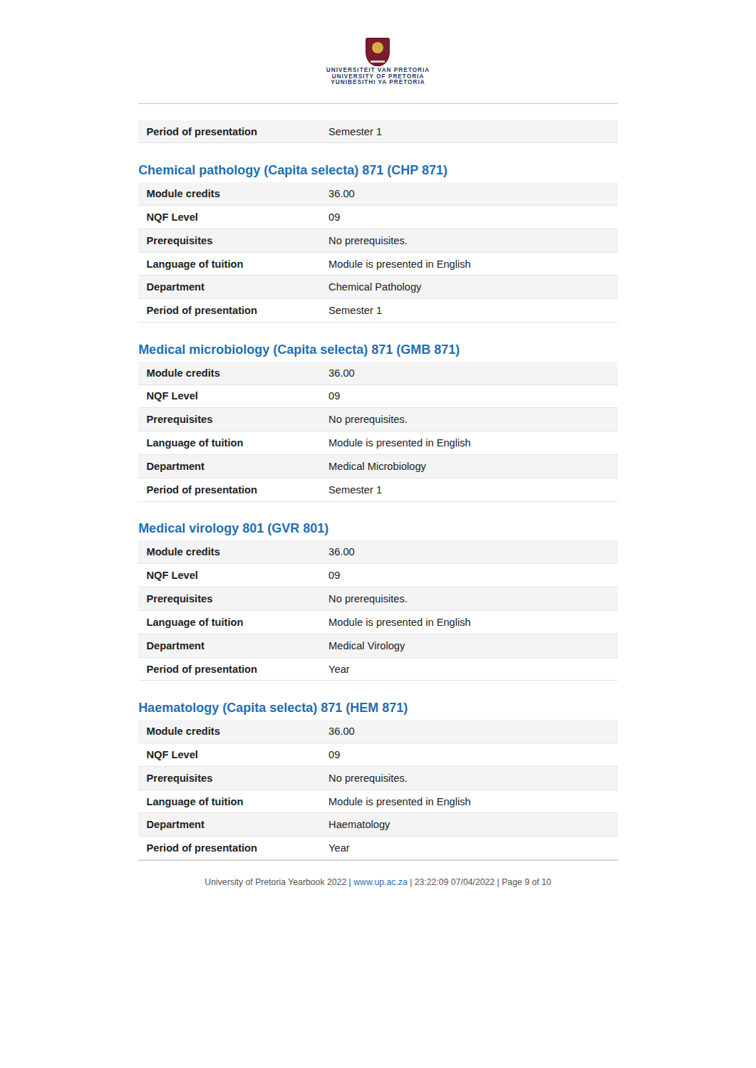Universiteit van Pretoria University of Pretoria Yunibesithi ya Pretoria
| Period of presentation | Semester 1 |
Chemical pathology (Capita selecta) 871 (CHP 871)
| Module credits | 36.00 |
| NQF Level | 09 |
| Prerequisites | No prerequisites. |
| Language of tuition | Module is presented in English |
| Department | Chemical Pathology |
| Period of presentation | Semester 1 |
Medical microbiology (Capita selecta) 871 (GMB 871)
| Module credits | 36.00 |
| NQF Level | 09 |
| Prerequisites | No prerequisites. |
| Language of tuition | Module is presented in English |
| Department | Medical Microbiology |
| Period of presentation | Semester 1 |
Medical virology 801 (GVR 801)
| Module credits | 36.00 |
| NQF Level | 09 |
| Prerequisites | No prerequisites. |
| Language of tuition | Module is presented in English |
| Department | Medical Virology |
| Period of presentation | Year |
Haematology (Capita selecta) 871 (HEM 871)
| Module credits | 36.00 |
| NQF Level | 09 |
| Prerequisites | No prerequisites. |
| Language of tuition | Module is presented in English |
| Department | Haematology |
| Period of presentation | Year |
University of Pretoria Yearbook 2022 | www.up.ac.za | 23:22:09 07/04/2022 | Page 9 of 10